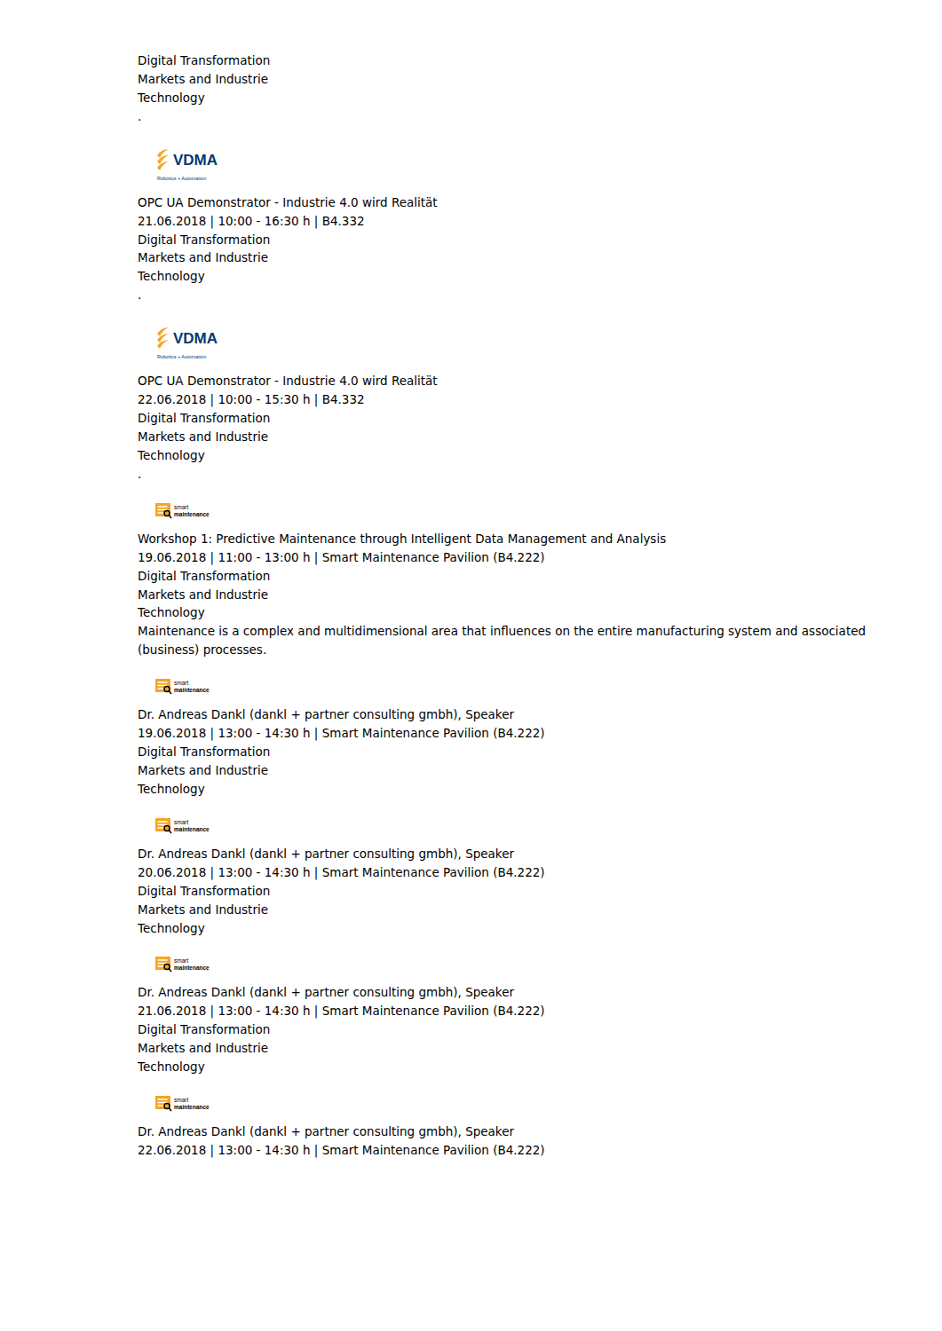Digital Transformation
Markets and Industrie
Technology
.
OPC UA Demonstrator - Industrie 4.0 wird Realität
21.06.2018 | 10:00 - 16:30 h | B4.332
Digital Transformation
Markets and Industrie
Technology
.
OPC UA Demonstrator - Industrie 4.0 wird Realität
22.06.2018 | 10:00 - 15:30 h | B4.332
Digital Transformation
Markets and Industrie
Technology
.
Workshop 1: Predictive Maintenance through Intelligent Data Management and Analysis
19.06.2018 | 11:00 - 13:00 h | Smart Maintenance Pavilion (B4.222)
Digital Transformation
Markets and Industrie
Technology
Maintenance is a complex and multidimensional area that influences on the entire manufacturing system and associated (business) processes.
Dr. Andreas Dankl (dankl + partner consulting gmbh), Speaker
19.06.2018 | 13:00 - 14:30 h | Smart Maintenance Pavilion (B4.222)
Digital Transformation
Markets and Industrie
Technology
Dr. Andreas Dankl (dankl + partner consulting gmbh), Speaker
20.06.2018 | 13:00 - 14:30 h | Smart Maintenance Pavilion (B4.222)
Digital Transformation
Markets and Industrie
Technology
Dr. Andreas Dankl (dankl + partner consulting gmbh), Speaker
21.06.2018 | 13:00 - 14:30 h | Smart Maintenance Pavilion (B4.222)
Digital Transformation
Markets and Industrie
Technology
Dr. Andreas Dankl (dankl + partner consulting gmbh), Speaker
22.06.2018 | 13:00 - 14:30 h | Smart Maintenance Pavilion (B4.222)